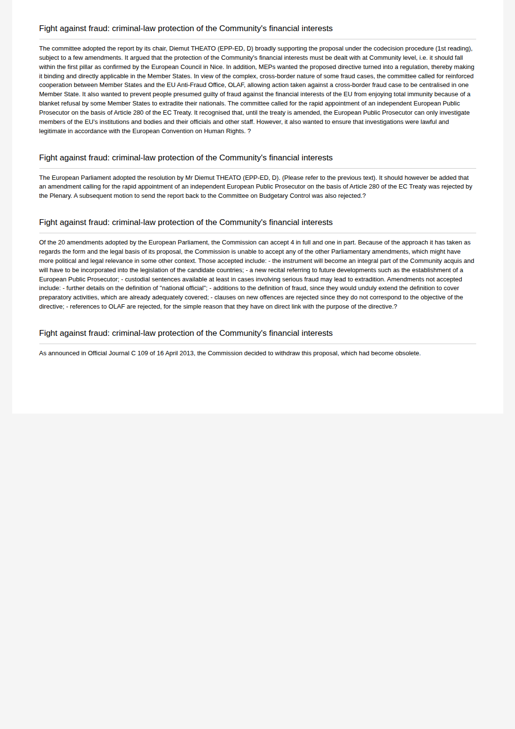Fight against fraud: criminal-law protection of the Community's financial interests
The committee adopted the report by its chair, Diemut THEATO (EPP-ED, D) broadly supporting the proposal under the codecision procedure (1st reading), subject to a few amendments. It argued that the protection of the Community's financial interests must be dealt with at Community level, i.e. it should fall within the first pillar as confirmed by the European Council in Nice. In addition, MEPs wanted the proposed directive turned into a regulation, thereby making it binding and directly applicable in the Member States. In view of the complex, cross-border nature of some fraud cases, the committee called for reinforced cooperation between Member States and the EU Anti-Fraud Office, OLAF, allowing action taken against a cross-border fraud case to be centralised in one Member State. It also wanted to prevent people presumed guilty of fraud against the financial interests of the EU from enjoying total immunity because of a blanket refusal by some Member States to extradite their nationals. The committee called for the rapid appointment of an independent European Public Prosecutor on the basis of Article 280 of the EC Treaty. It recognised that, until the treaty is amended, the European Public Prosecutor can only investigate members of the EU's institutions and bodies and their officials and other staff. However, it also wanted to ensure that investigations were lawful and legitimate in accordance with the European Convention on Human Rights. ?
Fight against fraud: criminal-law protection of the Community's financial interests
The European Parliament adopted the resolution by Mr Diemut THEATO (EPP-ED, D). (Please refer to the previous text). It should however be added that an amendment calling for the rapid appointment of an independent European Public Prosecutor on the basis of Article 280 of the EC Treaty was rejected by the Plenary. A subsequent motion to send the report back to the Committee on Budgetary Control was also rejected.?
Fight against fraud: criminal-law protection of the Community's financial interests
Of the 20 amendments adopted by the European Parliament, the Commission can accept 4 in full and one in part. Because of the approach it has taken as regards the form and the legal basis of its proposal, the Commission is unable to accept any of the other Parliamentary amendments, which might have more political and legal relevance in some other context. Those accepted include: - the instrument will become an integral part of the Community acquis and will have to be incorporated into the legislation of the candidate countries; - a new recital referring to future developments such as the establishment of a European Public Prosecutor; - custodial sentences available at least in cases involving serious fraud may lead to extradition. Amendments not accepted include: - further details on the definition of "national official"; - additions to the definition of fraud, since they would unduly extend the definition to cover preparatory activities, which are already adequately covered; - clauses on new offences are rejected since they do not correspond to the objective of the directive; - references to OLAF are rejected, for the simple reason that they have on direct link with the purpose of the directive.?
Fight against fraud: criminal-law protection of the Community's financial interests
As announced in Official Journal C 109 of 16 April 2013, the Commission decided to withdraw this proposal, which had become obsolete.